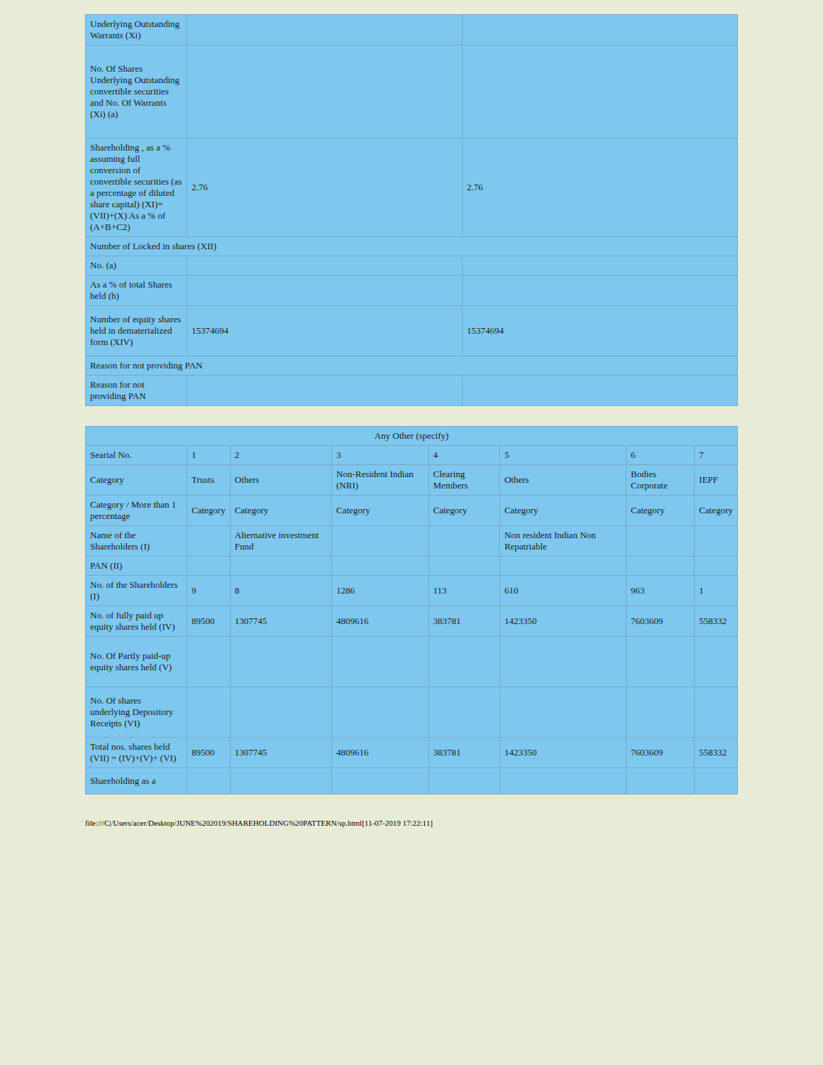| Underlying Outstanding Warrants (Xi) | | |
| No. Of Shares Underlying Outstanding convertible securities and No. Of Warrants (Xi) (a) | | |
| Shareholding , as a % assuming full conversion of convertible securities (as a percentage of diluted share capital) (XI)= (VII)+(X) As a % of (A+B+C2) | 2.76 | 2.76 |
| Number of Locked in shares (XII) |
| No. (a) | | |
| As a % of total Shares held (b) | | |
| Number of equity shares held in dematerialized form (XIV) | 15374694 | 15374694 |
| Reason for not providing PAN |
| Reason for not providing PAN | | |
| Any Other (specify) |
| Searial No. | 1 | 2 | 3 | 4 | 5 | 6 | 7 |
| Category | Trusts | Others | Non-Resident Indian (NRI) | Clearing Members | Others | Bodies Corporate | IEPF |
| Category / More than 1 percentage | Category | Category | Category | Category | Category | Category | Category |
| Name of the Shareholders (I) | | Alternative investment Fund | | | Non resident Indian Non Repatriable | | |
| PAN (II) | | | | | | | |
| No. of the Shareholders (I) | 9 | 8 | 1286 | 113 | 610 | 963 | 1 |
| No. of fully paid up equity shares held (IV) | 89500 | 1307745 | 4809616 | 383781 | 1423350 | 7603609 | 558332 |
| No. Of Partly paid-up equity shares held (V) | | | | | | | |
| No. Of shares underlying Depository Receipts (VI) | | | | | | | |
| Total nos. shares held (VII) = (IV)+(V)+ (VI) | 89500 | 1307745 | 4809616 | 383781 | 1423350 | 7603609 | 558332 |
| Shareholding as a | | | | | | | |
file:///C|/Users/acer/Desktop/JUNE%202019/SHAREHOLDING%20PATTERN/sp.html[11-07-2019 17:22:11]